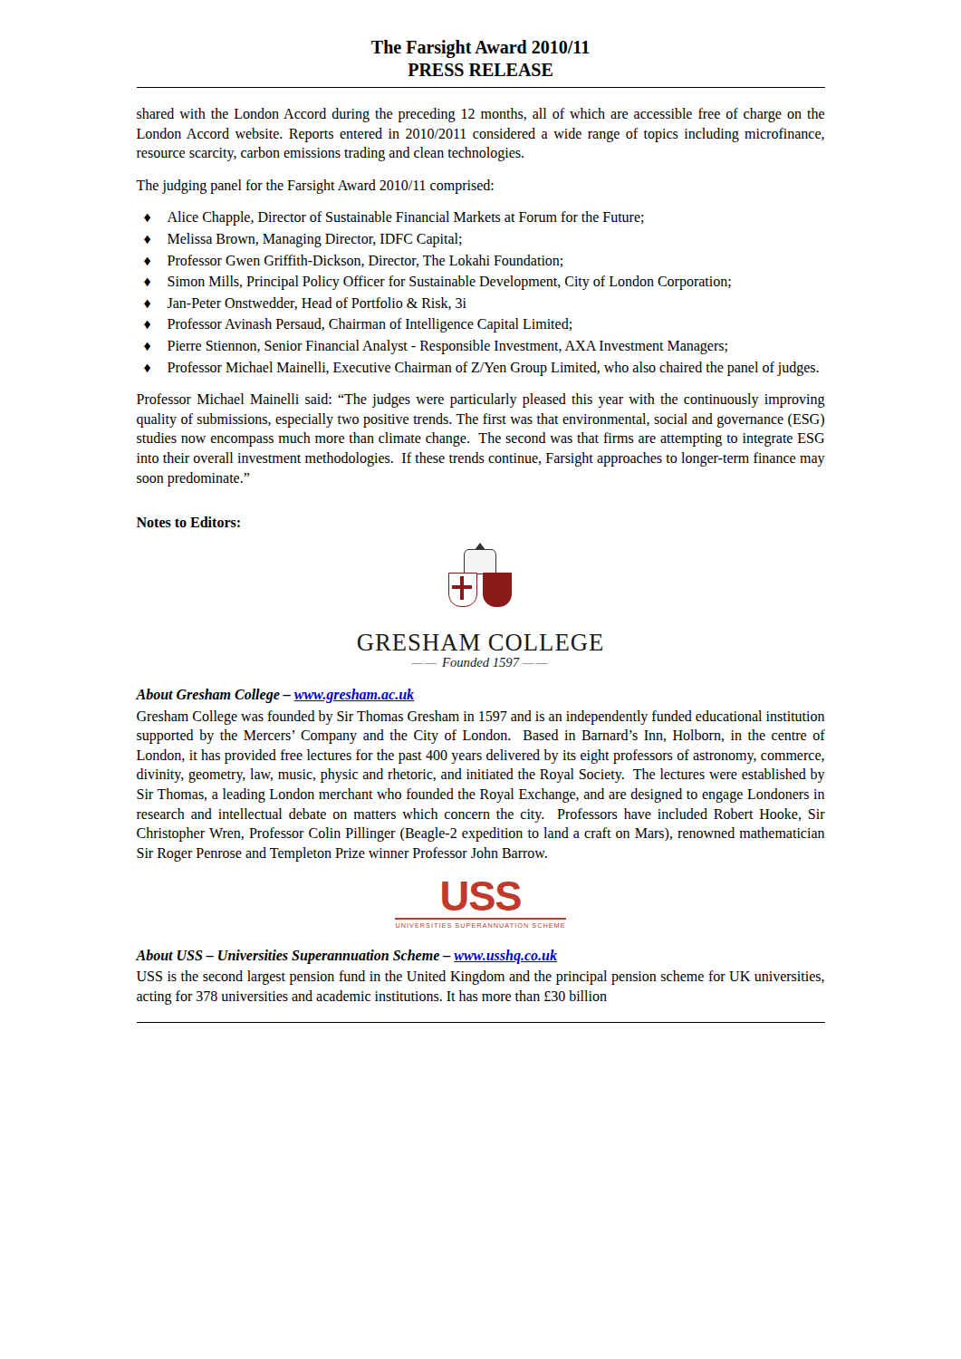The Farsight Award 2010/11 PRESS RELEASE
shared with the London Accord during the preceding 12 months, all of which are accessible free of charge on the London Accord website. Reports entered in 2010/2011 considered a wide range of topics including microfinance, resource scarcity, carbon emissions trading and clean technologies.
The judging panel for the Farsight Award 2010/11 comprised:
Alice Chapple, Director of Sustainable Financial Markets at Forum for the Future;
Melissa Brown, Managing Director, IDFC Capital;
Professor Gwen Griffith-Dickson, Director, The Lokahi Foundation;
Simon Mills, Principal Policy Officer for Sustainable Development, City of London Corporation;
Jan-Peter Onstwedder, Head of Portfolio & Risk, 3i
Professor Avinash Persaud, Chairman of Intelligence Capital Limited;
Pierre Stiennon, Senior Financial Analyst - Responsible Investment, AXA Investment Managers;
Professor Michael Mainelli, Executive Chairman of Z/Yen Group Limited, who also chaired the panel of judges.
Professor Michael Mainelli said: “The judges were particularly pleased this year with the continuously improving quality of submissions, especially two positive trends. The first was that environmental, social and governance (ESG) studies now encompass much more than climate change. The second was that firms are attempting to integrate ESG into their overall investment methodologies. If these trends continue, Farsight approaches to longer-term finance may soon predominate.”
Notes to Editors:
GRESHAM COLLEGE
—— Founded 1597 ——
About Gresham College – www.gresham.ac.uk
Gresham College was founded by Sir Thomas Gresham in 1597 and is an independently funded educational institution supported by the Mercers’ Company and the City of London. Based in Barnard’s Inn, Holborn, in the centre of London, it has provided free lectures for the past 400 years delivered by its eight professors of astronomy, commerce, divinity, geometry, law, music, physic and rhetoric, and initiated the Royal Society. The lectures were established by Sir Thomas, a leading London merchant who founded the Royal Exchange, and are designed to engage Londoners in research and intellectual debate on matters which concern the city. Professors have included Robert Hooke, Sir Christopher Wren, Professor Colin Pillinger (Beagle-2 expedition to land a craft on Mars), renowned mathematician Sir Roger Penrose and Templeton Prize winner Professor John Barrow.
USS
UNIVERSITIES SUPERANNUATION SCHEME
About USS – Universities Superannuation Scheme – www.usshq.co.uk
USS is the second largest pension fund in the United Kingdom and the principal pension scheme for UK universities, acting for 378 universities and academic institutions. It has more than £30 billion